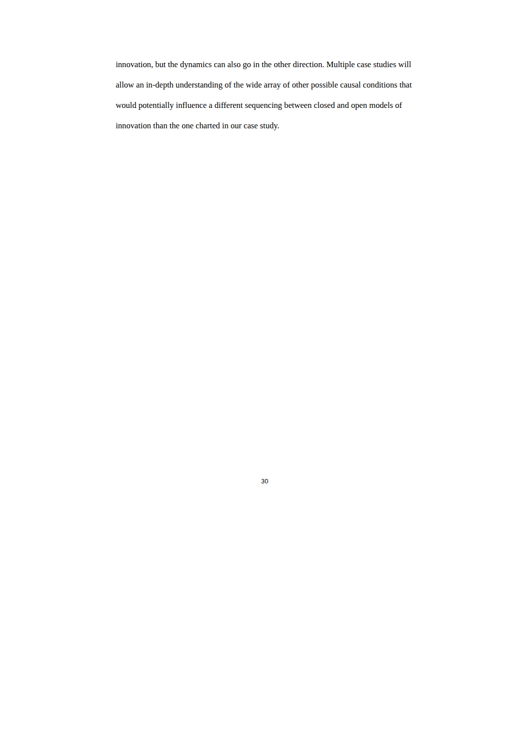innovation, but the dynamics can also go in the other direction. Multiple case studies will allow an in-depth understanding of the wide array of other possible causal conditions that would potentially influence a different sequencing between closed and open models of innovation than the one charted in our case study.
30